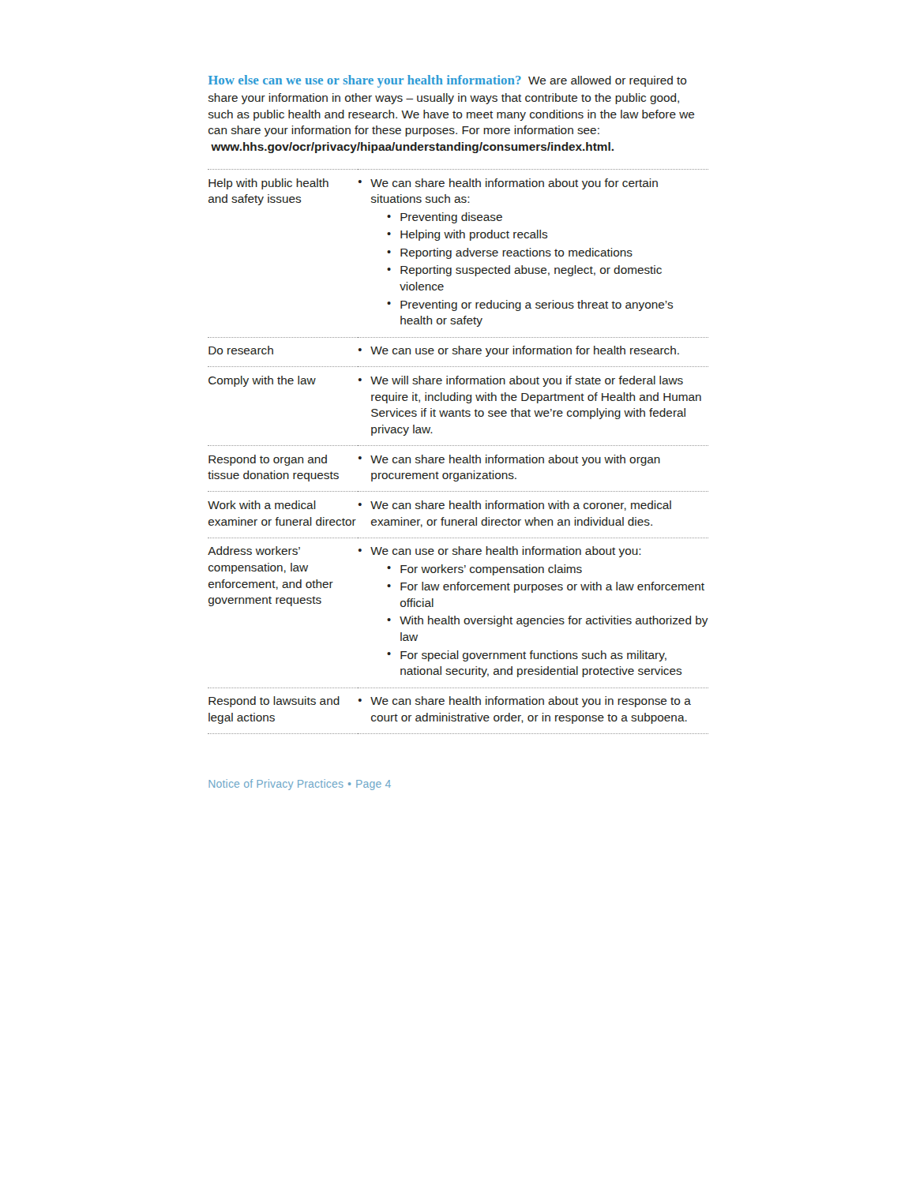How else can we use or share your health information? We are allowed or required to share your information in other ways – usually in ways that contribute to the public good, such as public health and research. We have to meet many conditions in the law before we can share your information for these purposes. For more information see: www.hhs.gov/ocr/privacy/hipaa/understanding/consumers/index.html.
| Help with public health and safety issues | We can share health information about you for certain situations such as: Preventing disease Helping with product recalls Reporting adverse reactions to medications Reporting suspected abuse, neglect, or domestic violence Preventing or reducing a serious threat to anyone’s health or safety |
| Do research | We can use or share your information for health research. |
| Comply with the law | We will share information about you if state or federal laws require it, including with the Department of Health and Human Services if it wants to see that we’re complying with federal privacy law. |
| Respond to organ and tissue donation requests | We can share health information about you with organ procurement organizations. |
| Work with a medical examiner or funeral director | We can share health information with a coroner, medical examiner, or funeral director when an individual dies. |
| Address workers’ compensation, law enforcement, and other government requests | We can use or share health information about you: For workers’ compensation claims For law enforcement purposes or with a law enforcement official With health oversight agencies for activities authorized by law For special government functions such as military, national security, and presidential protective services |
| Respond to lawsuits and legal actions | We can share health information about you in response to a court or administrative order, or in response to a subpoena. |
Notice of Privacy Practices•Page 4